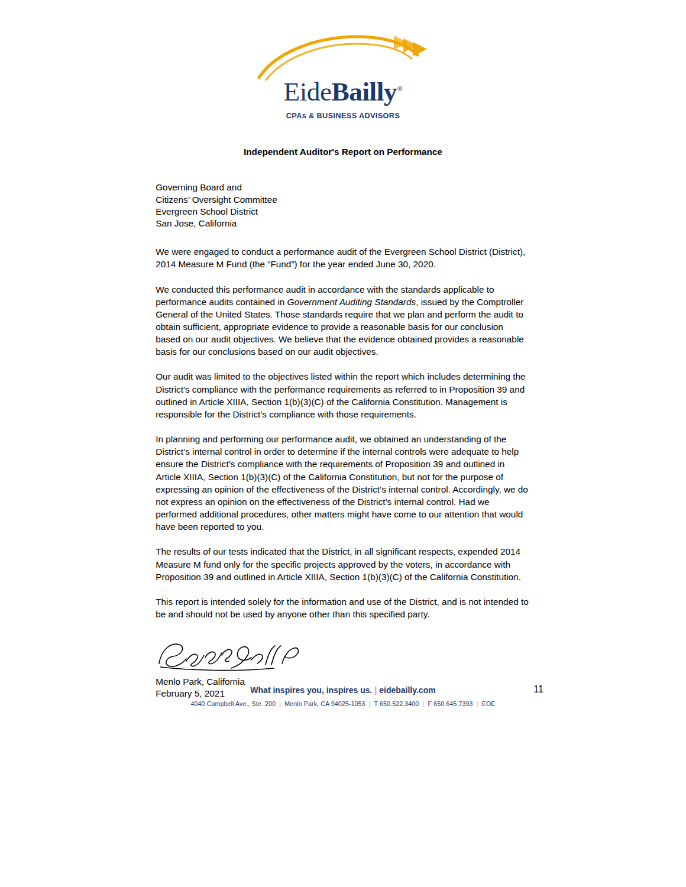Eide Bailly®
CPAs & BUSINESS ADVISORS
Independent Auditor's Report on Performance
Governing Board and
Citizens’ Oversight Committee
Evergreen School District
San Jose, California
We were engaged to conduct a performance audit of the Evergreen School District (District), 2014 Measure M Fund (the “Fund”) for the year ended June 30, 2020.
We conducted this performance audit in accordance with the standards applicable to performance audits contained in Government Auditing Standards, issued by the Comptroller General of the United States. Those standards require that we plan and perform the audit to obtain sufficient, appropriate evidence to provide a reasonable basis for our conclusion based on our audit objectives. We believe that the evidence obtained provides a reasonable basis for our conclusions based on our audit objectives.
Our audit was limited to the objectives listed within the report which includes determining the District's compliance with the performance requirements as referred to in Proposition 39 and outlined in Article XIIIA, Section 1(b)(3)(C) of the California Constitution. Management is responsible for the District's compliance with those requirements.
In planning and performing our performance audit, we obtained an understanding of the District’s internal control in order to determine if the internal controls were adequate to help ensure the District’s compliance with the requirements of Proposition 39 and outlined in Article XIIIA, Section 1(b)(3)(C) of the California Constitution, but not for the purpose of expressing an opinion of the effectiveness of the District’s internal control. Accordingly, we do not express an opinion on the effectiveness of the District’s internal control. Had we performed additional procedures, other matters might have come to our attention that would have been reported to you.
The results of our tests indicated that the District, in all significant respects, expended 2014 Measure M fund only for the specific projects approved by the voters, in accordance with Proposition 39 and outlined in Article XIIIA, Section 1(b)(3)(C) of the California Constitution.
This report is intended solely for the information and use of the District, and is not intended to be and should not be used by anyone other than this specified party.
Menlo Park, California
February 5, 2021
What inspires you, inspires us. | eidebailly.com
4040 Campbell Ave., Ste. 200 | Menlo Park, CA 94025-1053 | T 650.522.3400 | F 650.645.7393 | EOE
11